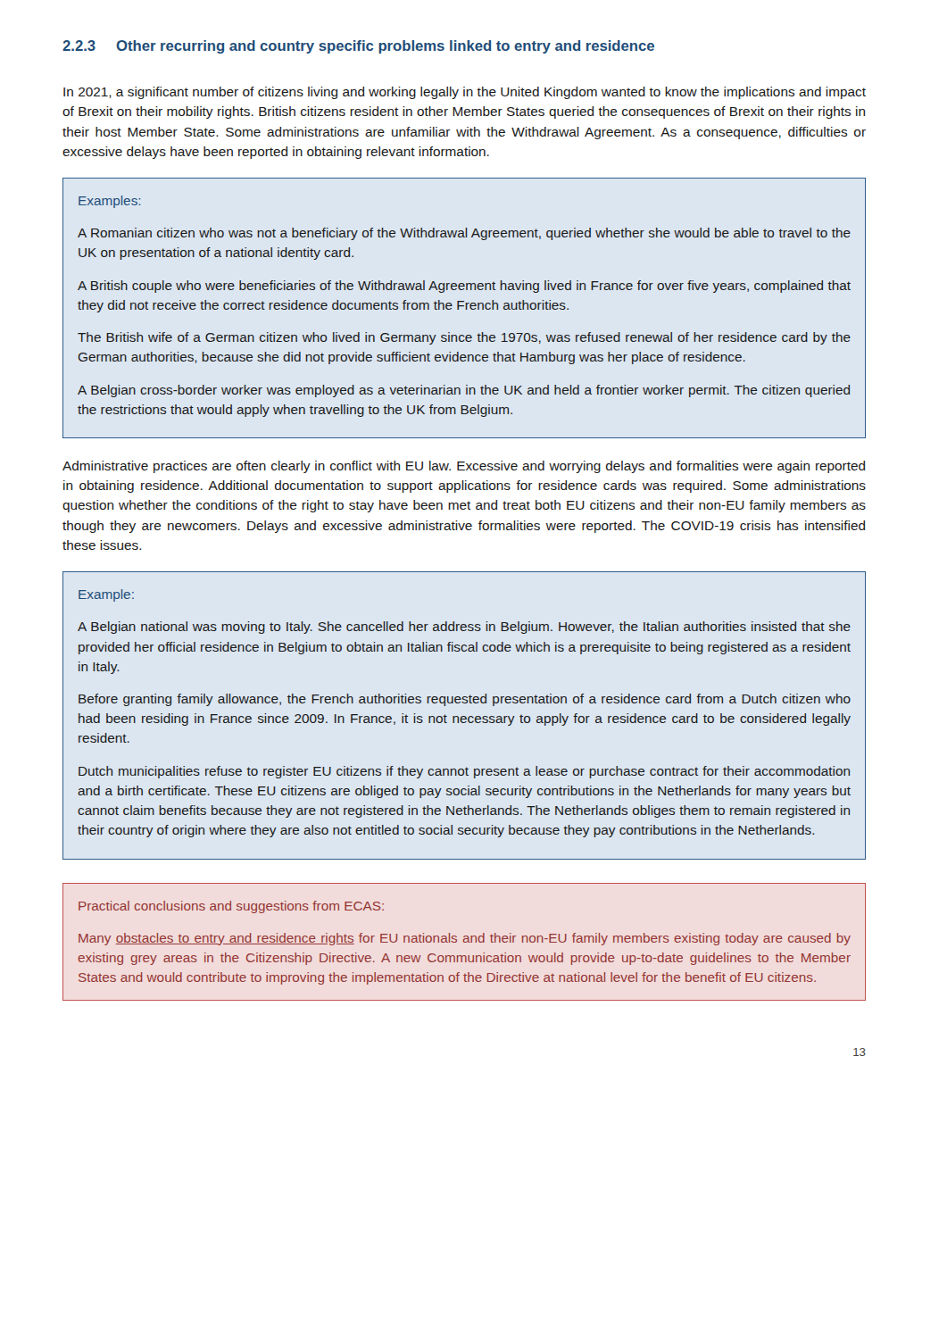2.2.3 Other recurring and country specific problems linked to entry and residence
In 2021, a significant number of citizens living and working legally in the United Kingdom wanted to know the implications and impact of Brexit on their mobility rights. British citizens resident in other Member States queried the consequences of Brexit on their rights in their host Member State. Some administrations are unfamiliar with the Withdrawal Agreement. As a consequence, difficulties or excessive delays have been reported in obtaining relevant information.
Examples:
A Romanian citizen who was not a beneficiary of the Withdrawal Agreement, queried whether she would be able to travel to the UK on presentation of a national identity card.
A British couple who were beneficiaries of the Withdrawal Agreement having lived in France for over five years, complained that they did not receive the correct residence documents from the French authorities.
The British wife of a German citizen who lived in Germany since the 1970s, was refused renewal of her residence card by the German authorities, because she did not provide sufficient evidence that Hamburg was her place of residence.
A Belgian cross-border worker was employed as a veterinarian in the UK and held a frontier worker permit. The citizen queried the restrictions that would apply when travelling to the UK from Belgium.
Administrative practices are often clearly in conflict with EU law. Excessive and worrying delays and formalities were again reported in obtaining residence. Additional documentation to support applications for residence cards was required. Some administrations question whether the conditions of the right to stay have been met and treat both EU citizens and their non-EU family members as though they are newcomers. Delays and excessive administrative formalities were reported. The COVID-19 crisis has intensified these issues.
Example:
A Belgian national was moving to Italy. She cancelled her address in Belgium. However, the Italian authorities insisted that she provided her official residence in Belgium to obtain an Italian fiscal code which is a prerequisite to being registered as a resident in Italy.
Before granting family allowance, the French authorities requested presentation of a residence card from a Dutch citizen who had been residing in France since 2009. In France, it is not necessary to apply for a residence card to be considered legally resident.
Dutch municipalities refuse to register EU citizens if they cannot present a lease or purchase contract for their accommodation and a birth certificate. These EU citizens are obliged to pay social security contributions in the Netherlands for many years but cannot claim benefits because they are not registered in the Netherlands. The Netherlands obliges them to remain registered in their country of origin where they are also not entitled to social security because they pay contributions in the Netherlands.
Practical conclusions and suggestions from ECAS:
Many obstacles to entry and residence rights for EU nationals and their non-EU family members existing today are caused by existing grey areas in the Citizenship Directive. A new Communication would provide up-to-date guidelines to the Member States and would contribute to improving the implementation of the Directive at national level for the benefit of EU citizens.
13